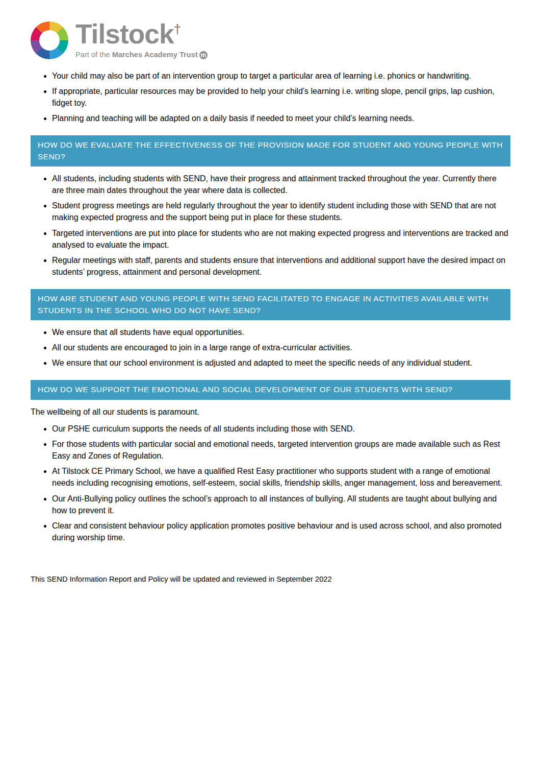Tilstock†
Part of the Marches Academy Trust m
Your child may also be part of an intervention group to target a particular area of learning i.e. phonics or handwriting.
If appropriate, particular resources may be provided to help your child’s learning i.e. writing slope, pencil grips, lap cushion, fidget toy.
Planning and teaching will be adapted on a daily basis if needed to meet your child’s learning needs.
How do we evaluate the effectiveness of the provision made for student and young people with SEND?
All students, including students with SEND, have their progress and attainment tracked throughout the year. Currently there are three main dates throughout the year where data is collected.
Student progress meetings are held regularly throughout the year to identify student including those with SEND that are not making expected progress and the support being put in place for these students.
Targeted interventions are put into place for students who are not making expected progress and interventions are tracked and analysed to evaluate the impact.
Regular meetings with staff, parents and students ensure that interventions and additional support have the desired impact on students’ progress, attainment and personal development.
How are student and young people with SEND facilitated to engage in activities available with students in the school who do not have SEND?
We ensure that all students have equal opportunities.
All our students are encouraged to join in a large range of extra-curricular activities.
We ensure that our school environment is adjusted and adapted to meet the specific needs of any individual student.
How do we support the emotional and social development of our students with SEND?
The wellbeing of all our students is paramount.
Our PSHE curriculum supports the needs of all students including those with SEND.
For those students with particular social and emotional needs, targeted intervention groups are made available such as Rest Easy and Zones of Regulation.
At Tilstock CE Primary School, we have a qualified Rest Easy practitioner who supports student with a range of emotional needs including recognising emotions, self-esteem, social skills, friendship skills, anger management, loss and bereavement.
Our Anti-Bullying policy outlines the school’s approach to all instances of bullying. All students are taught about bullying and how to prevent it.
Clear and consistent behaviour policy application promotes positive behaviour and is used across school, and also promoted during worship time.
This SEND Information Report and Policy will be updated and reviewed in September 2022